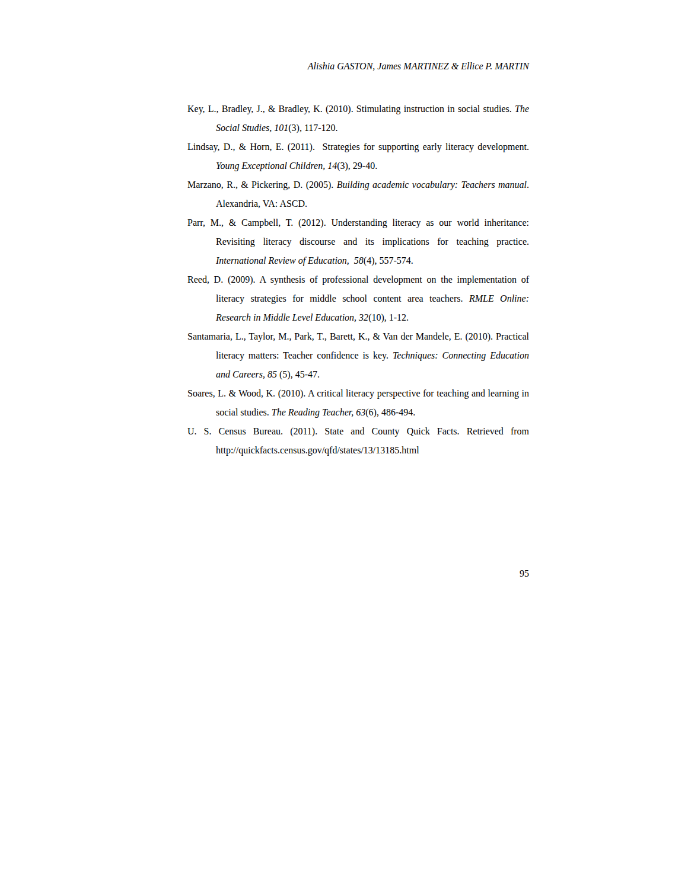Alishia GASTON, James MARTINEZ & Ellice P. MARTIN
Key, L., Bradley, J., & Bradley, K. (2010). Stimulating instruction in social studies. The Social Studies, 101(3), 117-120.
Lindsay, D., & Horn, E. (2011). Strategies for supporting early literacy development. Young Exceptional Children, 14(3), 29-40.
Marzano, R., & Pickering, D. (2005). Building academic vocabulary: Teachers manual. Alexandria, VA: ASCD.
Parr, M., & Campbell, T. (2012). Understanding literacy as our world inheritance: Revisiting literacy discourse and its implications for teaching practice. International Review of Education, 58(4), 557-574.
Reed, D. (2009). A synthesis of professional development on the implementation of literacy strategies for middle school content area teachers. RMLE Online: Research in Middle Level Education, 32(10), 1-12.
Santamaria, L., Taylor, M., Park, T., Barett, K., & Van der Mandele, E. (2010). Practical literacy matters: Teacher confidence is key. Techniques: Connecting Education and Careers, 85 (5), 45-47.
Soares, L. & Wood, K. (2010). A critical literacy perspective for teaching and learning in social studies. The Reading Teacher, 63(6), 486-494.
U. S. Census Bureau. (2011). State and County Quick Facts. Retrieved from http://quickfacts.census.gov/qfd/states/13/13185.html
95